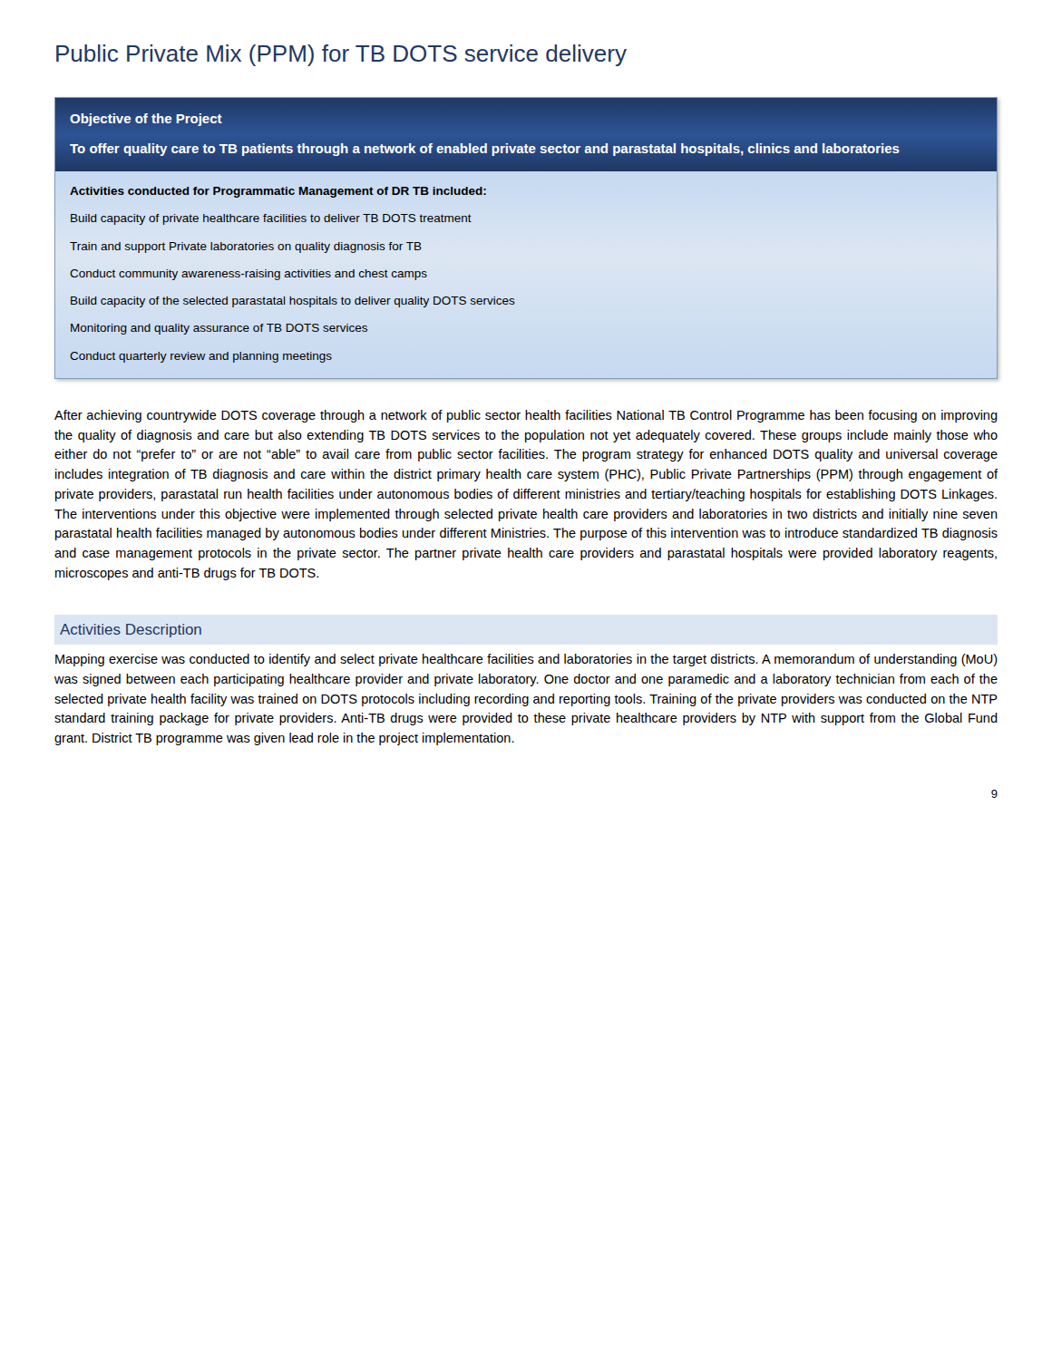Public Private Mix (PPM) for TB DOTS service delivery
Objective of the Project
To offer quality care to TB patients through a network of enabled private sector and parastatal hospitals, clinics and laboratories
Activities conducted for Programmatic Management of DR TB included:
Build capacity of private healthcare facilities to deliver TB DOTS treatment
Train and support Private laboratories on quality diagnosis for TB
Conduct community awareness-raising activities and chest camps
Build capacity of the selected parastatal hospitals to deliver quality DOTS services
Monitoring and quality assurance of TB DOTS services
Conduct quarterly review and planning meetings
After achieving countrywide DOTS coverage through a network of public sector health facilities National TB Control Programme has been focusing on improving the quality of diagnosis and care but also extending TB DOTS services to the population not yet adequately covered. These groups include mainly those who either do not “prefer to” or are not “able” to avail care from public sector facilities. The program strategy for enhanced DOTS quality and universal coverage includes integration of TB diagnosis and care within the district primary health care system (PHC), Public Private Partnerships (PPM) through engagement of private providers, parastatal run health facilities under autonomous bodies of different ministries and tertiary/teaching hospitals for establishing DOTS Linkages. The interventions under this objective were implemented through selected private health care providers and laboratories in two districts and initially nine seven parastatal health facilities managed by autonomous bodies under different Ministries. The purpose of this intervention was to introduce standardized TB diagnosis and case management protocols in the private sector. The partner private health care providers and parastatal hospitals were provided laboratory reagents, microscopes and anti-TB drugs for TB DOTS.
Activities Description
Mapping exercise was conducted to identify and select private healthcare facilities and laboratories in the target districts. A memorandum of understanding (MoU) was signed between each participating healthcare provider and private laboratory. One doctor and one paramedic and a laboratory technician from each of the selected private health facility was trained on DOTS protocols including recording and reporting tools. Training of the private providers was conducted on the NTP standard training package for private providers. Anti-TB drugs were provided to these private healthcare providers by NTP with support from the Global Fund grant. District TB programme was given lead role in the project implementation.
9